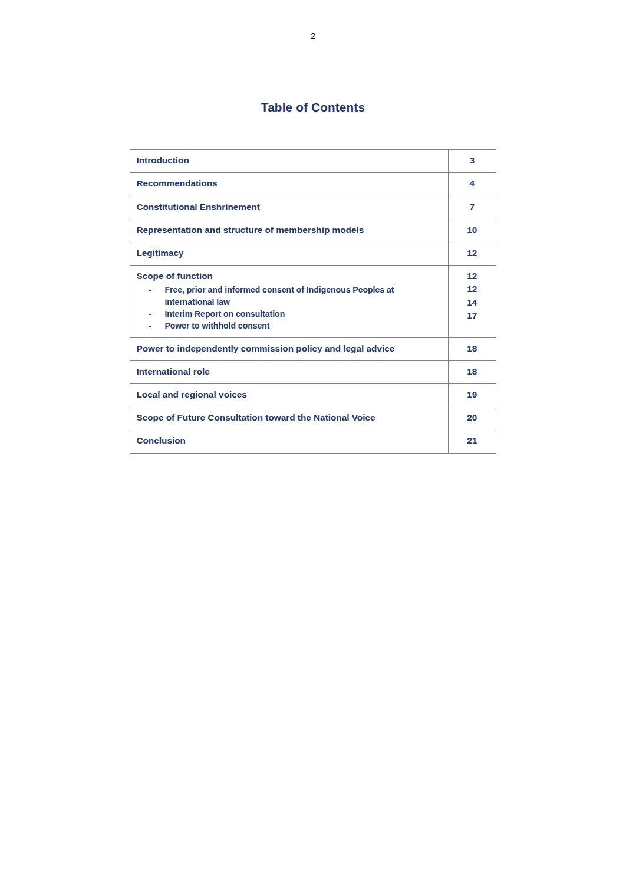2
Table of Contents
| Introduction | 3 |
| Recommendations | 4 |
| Constitutional Enshrinement | 7 |
| Representation and structure of membership models | 10 |
| Legitimacy | 12 |
| Scope of function Free, prior and informed consent of Indigenous Peoples at international law Interim Report on consultation Power to withhold consent | 12 12 14 17 |
| Power to independently commission policy and legal advice | 18 |
| International role | 18 |
| Local and regional voices | 19 |
| Scope of Future Consultation toward the National Voice | 20 |
| Conclusion | 21 |